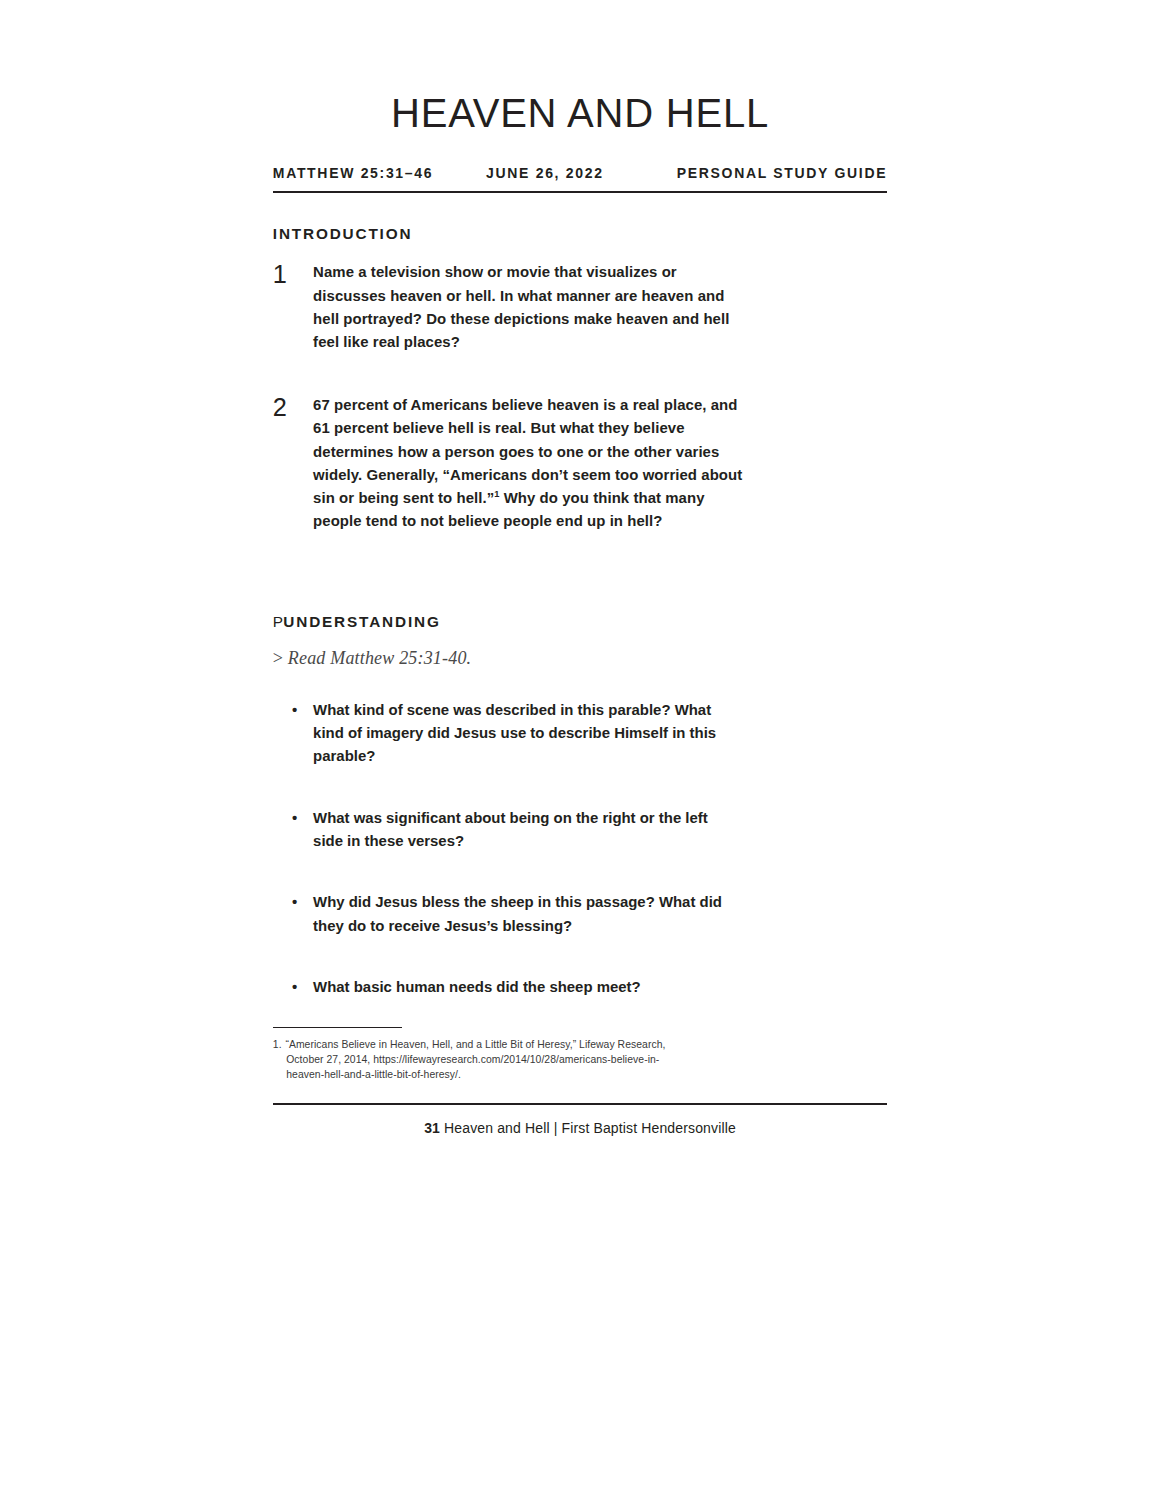HEAVEN AND HELL
MATTHEW 25:31–46 JUNE 26, 2022 PERSONAL STUDY GUIDE
INTRODUCTION
1
Name a television show or movie that visualizes or discusses heaven or hell. In what manner are heaven and hell portrayed? Do these depictions make heaven and hell feel like real places?
2
67 percent of Americans believe heaven is a real place, and 61 percent believe hell is real. But what they believe determines how a person goes to one or the other varies widely. Generally, “Americans don’t seem too worried about sin or being sent to hell.”1 Why do you think that many people tend to not believe people end up in hell?
PUNDERSTANDING
> Read Matthew 25:31-40.
What kind of scene was described in this parable? What kind of imagery did Jesus use to describe Himself in this parable?
What was significant about being on the right or the left side in these verses?
Why did Jesus bless the sheep in this passage? What did they do to receive Jesus’s blessing?
What basic human needs did the sheep meet?
1.“Americans Believe in Heaven, Hell, and a Little Bit of Heresy,” Lifeway Research, October 27, 2014, https://lifewayresearch.com/2014/10/28/americans-believe-in- heaven-hell-and-a-little-bit-of-heresy/.
31 Heaven and Hell | First Baptist Hendersonville